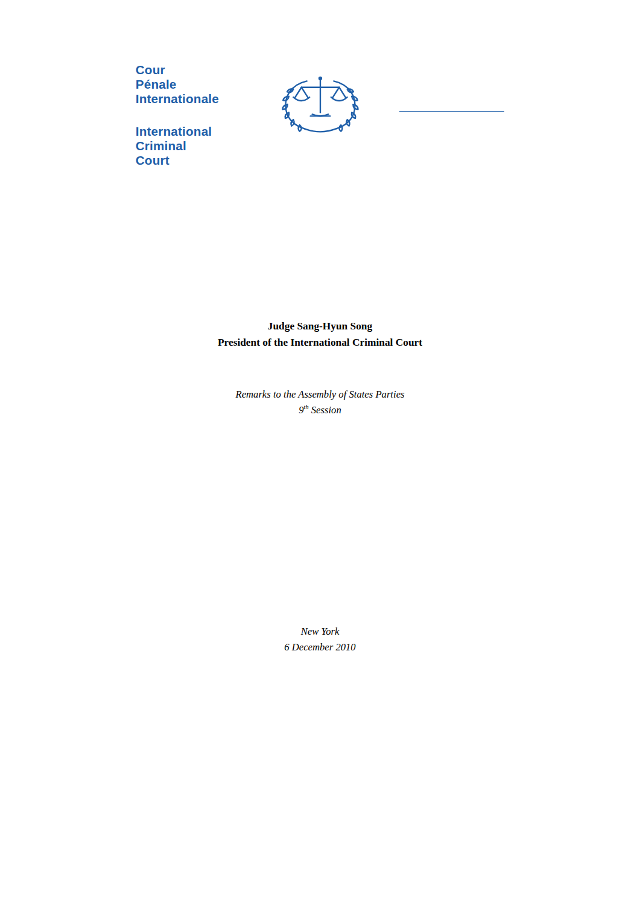Cour
Pénale
Internationale
International
Criminal
Court
Judge Sang-Hyun Song
President of the International Criminal Court
Remarks to the Assembly of States Parties
9th Session
New York
6 December 2010